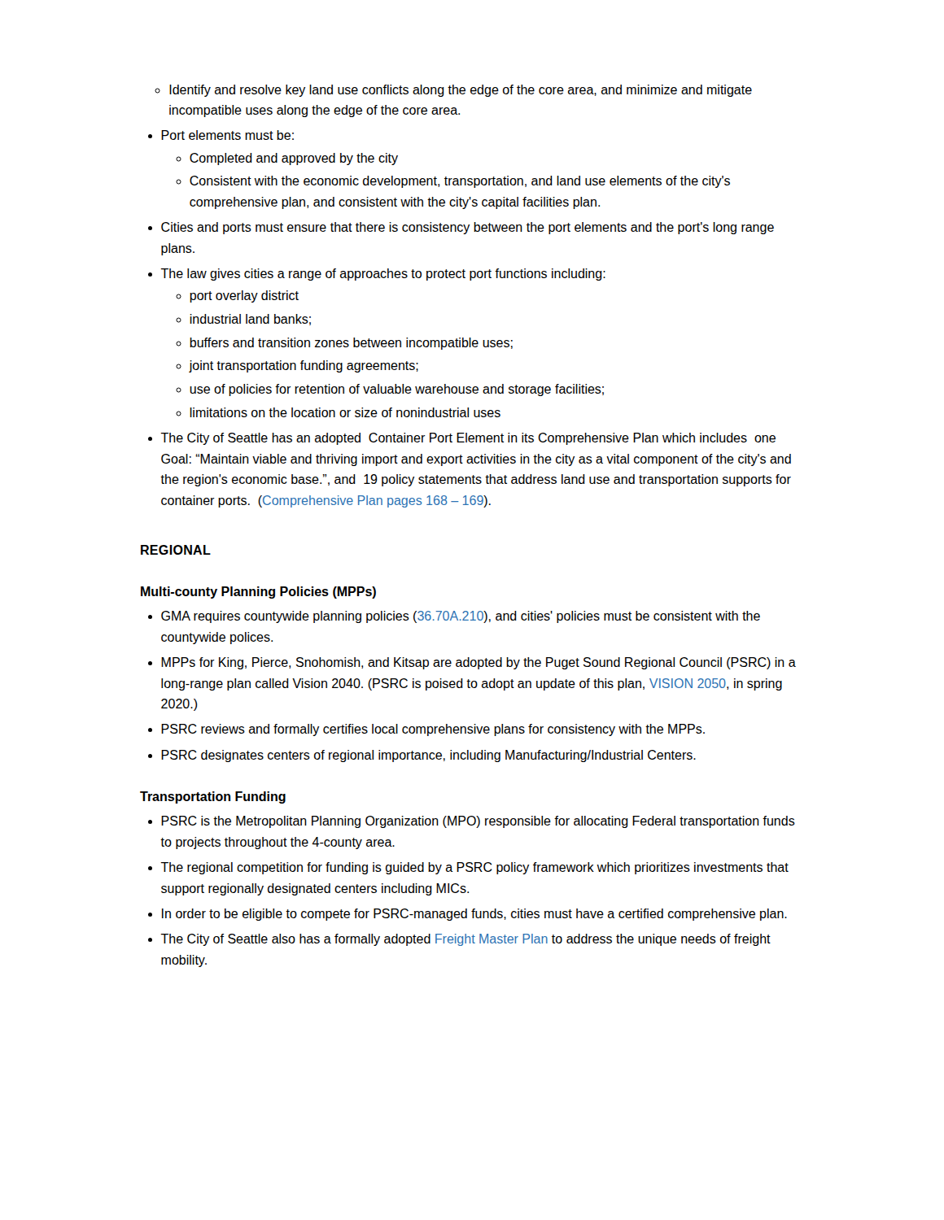Identify and resolve key land use conflicts along the edge of the core area, and minimize and mitigate incompatible uses along the edge of the core area.
Port elements must be:
Completed and approved by the city
Consistent with the economic development, transportation, and land use elements of the city's comprehensive plan, and consistent with the city's capital facilities plan.
Cities and ports must ensure that there is consistency between the port elements and the port's long range plans.
The law gives cities a range of approaches to protect port functions including:
port overlay district
industrial land banks;
buffers and transition zones between incompatible uses;
joint transportation funding agreements;
use of policies for retention of valuable warehouse and storage facilities;
limitations on the location or size of nonindustrial uses
The City of Seattle has an adopted Container Port Element in its Comprehensive Plan which includes one Goal: “Maintain viable and thriving import and export activities in the city as a vital component of the city's and the region's economic base.”, and 19 policy statements that address land use and transportation supports for container ports. (Comprehensive Plan pages 168 – 169).
REGIONAL
Multi-county Planning Policies (MPPs)
GMA requires countywide planning policies (36.70A.210), and cities' policies must be consistent with the countywide polices.
MPPs for King, Pierce, Snohomish, and Kitsap are adopted by the Puget Sound Regional Council (PSRC) in a long-range plan called Vision 2040. (PSRC is poised to adopt an update of this plan, VISION 2050, in spring 2020.)
PSRC reviews and formally certifies local comprehensive plans for consistency with the MPPs.
PSRC designates centers of regional importance, including Manufacturing/Industrial Centers.
Transportation Funding
PSRC is the Metropolitan Planning Organization (MPO) responsible for allocating Federal transportation funds to projects throughout the 4-county area.
The regional competition for funding is guided by a PSRC policy framework which prioritizes investments that support regionally designated centers including MICs.
In order to be eligible to compete for PSRC-managed funds, cities must have a certified comprehensive plan.
The City of Seattle also has a formally adopted Freight Master Plan to address the unique needs of freight mobility.